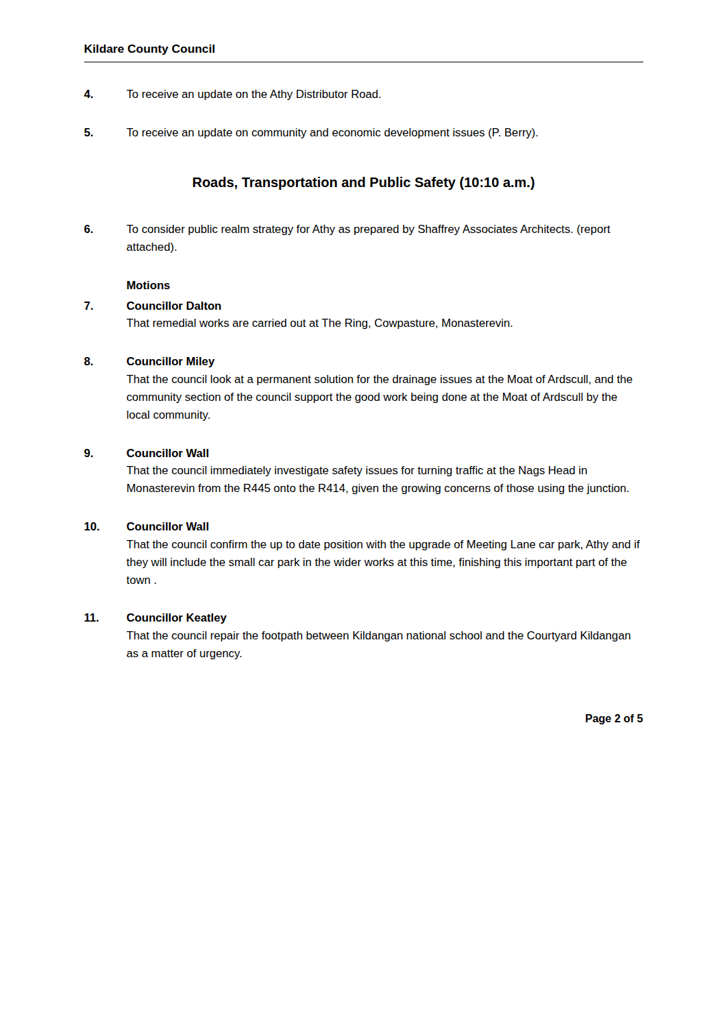Kildare County Council
4.
To receive an update on the Athy Distributor Road.
5.
To receive an update on community and economic development issues (P. Berry).
Roads, Transportation and Public Safety (10:10 a.m.)
6.
To consider public realm strategy for Athy as prepared by Shaffrey Associates Architects. (report attached).
Motions
7.
Councillor Dalton
That remedial works are carried out at The Ring, Cowpasture, Monasterevin.
8.
Councillor Miley
That the council look at a permanent solution for the drainage issues at the Moat of Ardscull, and the community section of the council support the good work being done at the Moat of Ardscull by the local community.
9.
Councillor Wall
That the council immediately investigate safety issues for turning traffic at the Nags Head in Monasterevin from the R445 onto the R414, given the growing concerns of those using the junction.
10.
Councillor Wall
That the council confirm the up to date position with the upgrade of Meeting Lane car park, Athy and if they will include the small car park in the wider works at this time, finishing this important part of the town .
11.
Councillor Keatley
That the council repair the footpath between Kildangan national school and the Courtyard Kildangan as a matter of urgency.
Page 2 of 5